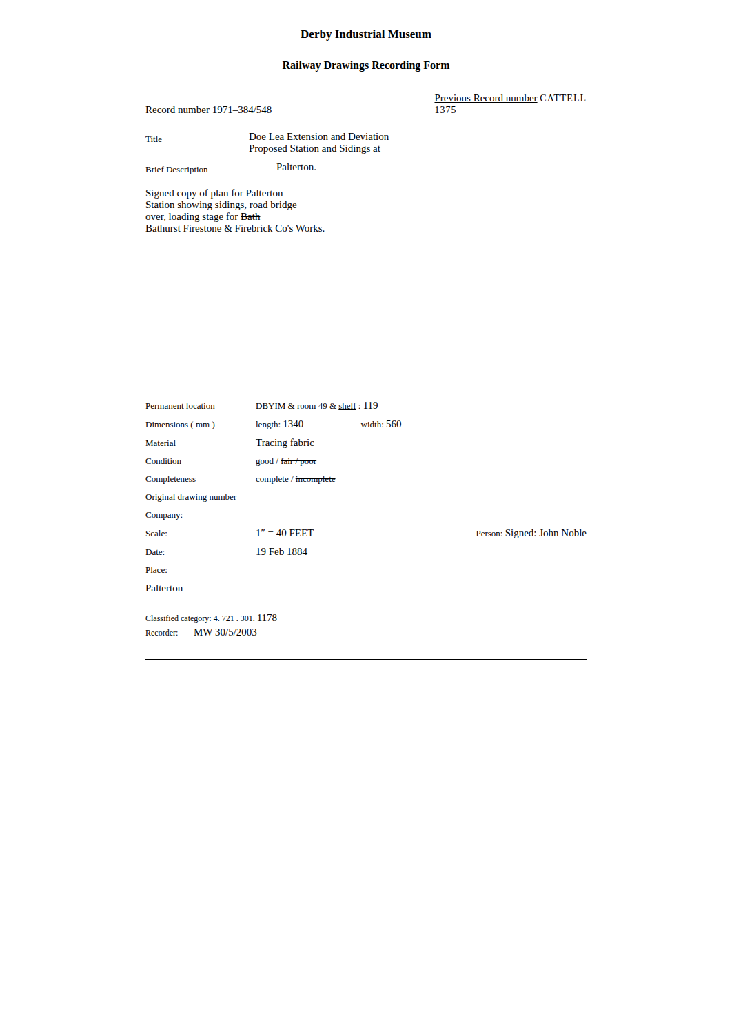Derby Industrial Museum
Railway Drawings Recording Form
Record number 1971–384/548
Previous Record number CATTELL
1375
Title
Doe Lea Extension and Deviation
Proposed Station and Sidings at
Brief Description
Palterton.
Signed copy of plan for Palterton
Station showing sidings, road bridge
over, loading stage for Bath
Bathurst Firestone & Firebrick Co's Works.
Permanent location
DBYIM & room 49 & shelf : 119
Dimensions ( mm )
length: 1340 width: 560
Material
Tracing fabric
Condition
good / fair / poor
Completeness
complete / incomplete
Original drawing number
Company:
Scale:
1″ = 40 FEET Person: Signed: John Noble
Date:
19 Feb 1884
Place:
Palterton
Classified category: 4. 721 . 301. 1178
Recorder:
MW 30/5/2003